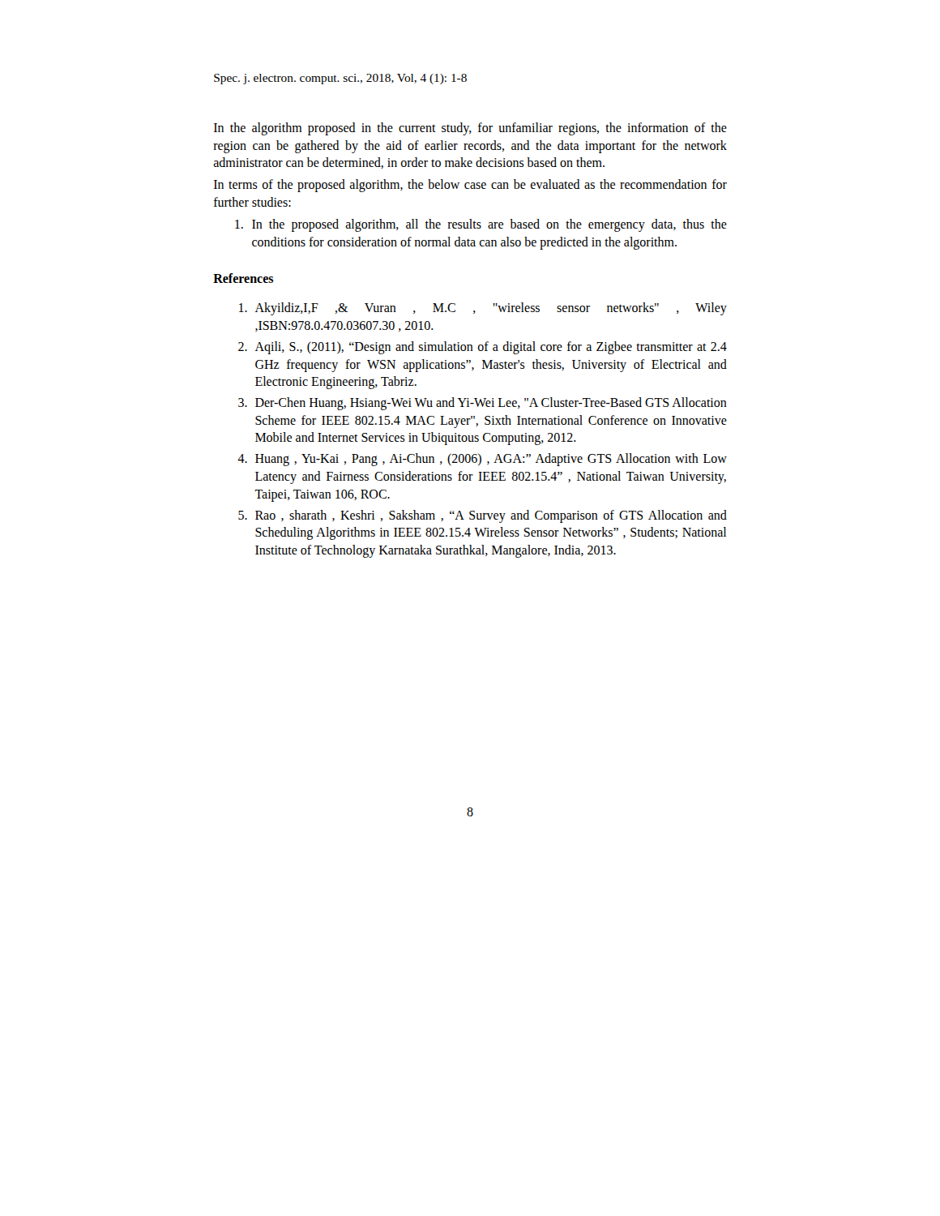Spec. j. electron. comput. sci., 2018, Vol, 4 (1): 1-8
In the algorithm proposed in the current study, for unfamiliar regions, the information of the region can be gathered by the aid of earlier records, and the data important for the network administrator can be determined, in order to make decisions based on them.
In terms of the proposed algorithm, the below case can be evaluated as the recommendation for further studies:
In the proposed algorithm, all the results are based on the emergency data, thus the conditions for consideration of normal data can also be predicted in the algorithm.
References
Akyildiz,I,F ,& Vuran , M.C , "wireless sensor networks" , Wiley ,ISBN:978.0.470.03607.30 , 2010.
Aqili, S., (2011), “Design and simulation of a digital core for a Zigbee transmitter at 2.4 GHz frequency for WSN applications”, Master's thesis, University of Electrical and Electronic Engineering, Tabriz.
Der-Chen Huang, Hsiang-Wei Wu and Yi-Wei Lee, "A Cluster-Tree-Based GTS Allocation Scheme for IEEE 802.15.4 MAC Layer", Sixth International Conference on Innovative Mobile and Internet Services in Ubiquitous Computing, 2012.
Huang , Yu-Kai , Pang , Ai-Chun , (2006) , AGA:” Adaptive GTS Allocation with Low Latency and Fairness Considerations for IEEE 802.15.4” , National Taiwan University, Taipei, Taiwan 106, ROC.
Rao , sharath , Keshri , Saksham , “A Survey and Comparison of GTS Allocation and Scheduling Algorithms in IEEE 802.15.4 Wireless Sensor Networks” , Students; National Institute of Technology Karnataka Surathkal, Mangalore, India, 2013.
8